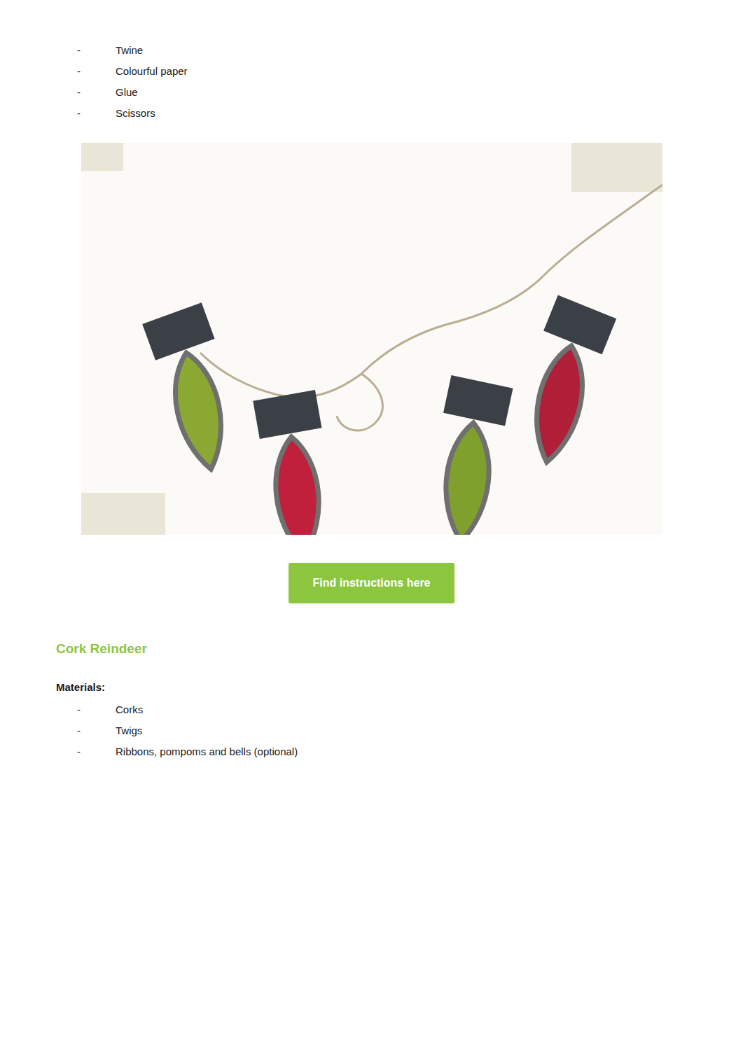-Twine
-Colourful paper
-Glue
-Scissors
Find instructions here
Cork Reindeer
Materials:
-Corks
-Twigs
-Ribbons, pompoms and bells (optional)